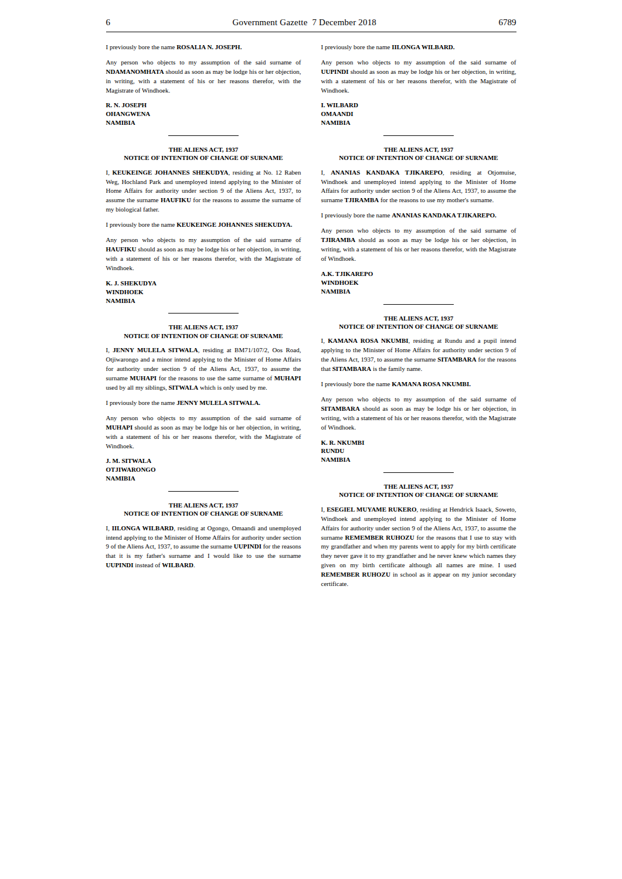6 Government Gazette 7 December 2018 6789
I previously bore the name ROSALIA N. JOSEPH.
Any person who objects to my assumption of the said surname of NDAMANOMHATA should as soon as may be lodge his or her objection, in writing, with a statement of his or her reasons therefor, with the Magistrate of Windhoek.
R. N. JOSEPH
OHANGWENA
NAMIBIA
THE ALIENS ACT, 1937
NOTICE OF INTENTION OF CHANGE OF SURNAME
I, KEUKEINGE JOHANNES SHEKUDYA, residing at No. 12 Raben Weg, Hochland Park and unemployed intend applying to the Minister of Home Affairs for authority under section 9 of the Aliens Act, 1937, to assume the surname HAUFIKU for the reasons to assume the surname of my biological father.
I previously bore the name KEUKEINGE JOHANNES SHEKUDYA.
Any person who objects to my assumption of the said surname of HAUFIKU should as soon as may be lodge his or her objection, in writing, with a statement of his or her reasons therefor, with the Magistrate of Windhoek.
K. J. SHEKUDYA
WINDHOEK
NAMIBIA
THE ALIENS ACT, 1937
NOTICE OF INTENTION OF CHANGE OF SURNAME
I, JENNY MULELA SITWALA, residing at BM71/107/2, Oos Road, Otjiwarongo and a minor intend applying to the Minister of Home Affairs for authority under section 9 of the Aliens Act, 1937, to assume the surname MUHAPI for the reasons to use the same surname of MUHAPI used by all my siblings, SITWALA which is only used by me.
I previously bore the name JENNY MULELA SITWALA.
Any person who objects to my assumption of the said surname of MUHAPI should as soon as may be lodge his or her objection, in writing, with a statement of his or her reasons therefor, with the Magistrate of Windhoek.
J. M. SITWALA
OTJIWARONGO
NAMIBIA
THE ALIENS ACT, 1937
NOTICE OF INTENTION OF CHANGE OF SURNAME
I, IILONGA WILBARD, residing at Ogongo, Omaandi and unemployed intend applying to the Minister of Home Affairs for authority under section 9 of the Aliens Act, 1937, to assume the surname UUPINDI for the reasons that it is my father's surname and I would like to use the surname UUPINDI instead of WILBARD.
I previously bore the name IILONGA WILBARD.
Any person who objects to my assumption of the said surname of UUPINDI should as soon as may be lodge his or her objection, in writing, with a statement of his or her reasons therefor, with the Magistrate of Windhoek.
I. WILBARD
OMAANDI
NAMIBIA
THE ALIENS ACT, 1937
NOTICE OF INTENTION OF CHANGE OF SURNAME
I, ANANIAS KANDAKA TJIKAREPO, residing at Otjomuise, Windhoek and unemployed intend applying to the Minister of Home Affairs for authority under section 9 of the Aliens Act, 1937, to assume the surname TJIRAMBA for the reasons to use my mother's surname.
I previously bore the name ANANIAS KANDAKA TJIKAREPO.
Any person who objects to my assumption of the said surname of TJIRAMBA should as soon as may be lodge his or her objection, in writing, with a statement of his or her reasons therefor, with the Magistrate of Windhoek.
A.K. TJIKAREPO
WINDHOEK
NAMIBIA
THE ALIENS ACT, 1937
NOTICE OF INTENTION OF CHANGE OF SURNAME
I, KAMANA ROSA NKUMBI, residing at Rundu and a pupil intend applying to the Minister of Home Affairs for authority under section 9 of the Aliens Act, 1937, to assume the surname SITAMBARA for the reasons that SITAMBARA is the family name.
I previously bore the name KAMANA ROSA NKUMBI.
Any person who objects to my assumption of the said surname of SITAMBARA should as soon as may be lodge his or her objection, in writing, with a statement of his or her reasons therefor, with the Magistrate of Windhoek.
K. R. NKUMBI
RUNDU
NAMIBIA
THE ALIENS ACT, 1937
NOTICE OF INTENTION OF CHANGE OF SURNAME
I, ESEGIEL MUYAME RUKERO, residing at Hendrick Isaack, Soweto, Windhoek and unemployed intend applying to the Minister of Home Affairs for authority under section 9 of the Aliens Act, 1937, to assume the surname REMEMBER RUHOZU for the reasons that I use to stay with my grandfather and when my parents went to apply for my birth certificate they never gave it to my grandfather and he never knew which names they given on my birth certificate although all names are mine. I used REMEMBER RUHOZU in school as it appear on my junior secondary certificate.